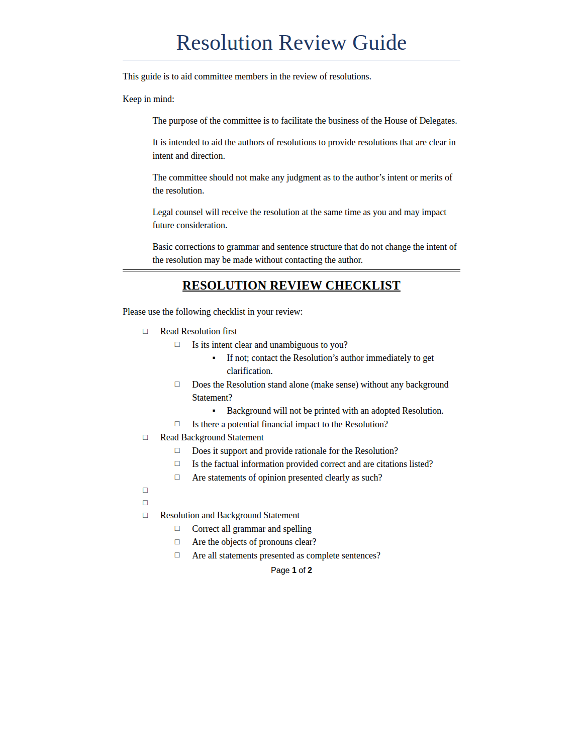Resolution Review Guide
This guide is to aid committee members in the review of resolutions.
Keep in mind:
The purpose of the committee is to facilitate the business of the House of Delegates.
It is intended to aid the authors of resolutions to provide resolutions that are clear in intent and direction.
The committee should not make any judgment as to the author’s intent or merits of the resolution.
Legal counsel will receive the resolution at the same time as you and may impact future consideration.
Basic corrections to grammar and sentence structure that do not change the intent of the resolution may be made without contacting the author.
RESOLUTION REVIEW CHECKLIST
Please use the following checklist in your review:
Read Resolution first
Is its intent clear and unambiguous to you?
If not; contact the Resolution’s author immediately to get clarification.
Does the Resolution stand alone (make sense) without any background Statement?
Background will not be printed with an adopted Resolution.
Is there a potential financial impact to the Resolution?
Read Background Statement
Does it support and provide rationale for the Resolution?
Is the factual information provided correct and are citations listed?
Are statements of opinion presented clearly as such?
Resolution and Background Statement
Correct all grammar and spelling
Are the objects of pronouns clear?
Are all statements presented as complete sentences?
Page 1 of 2